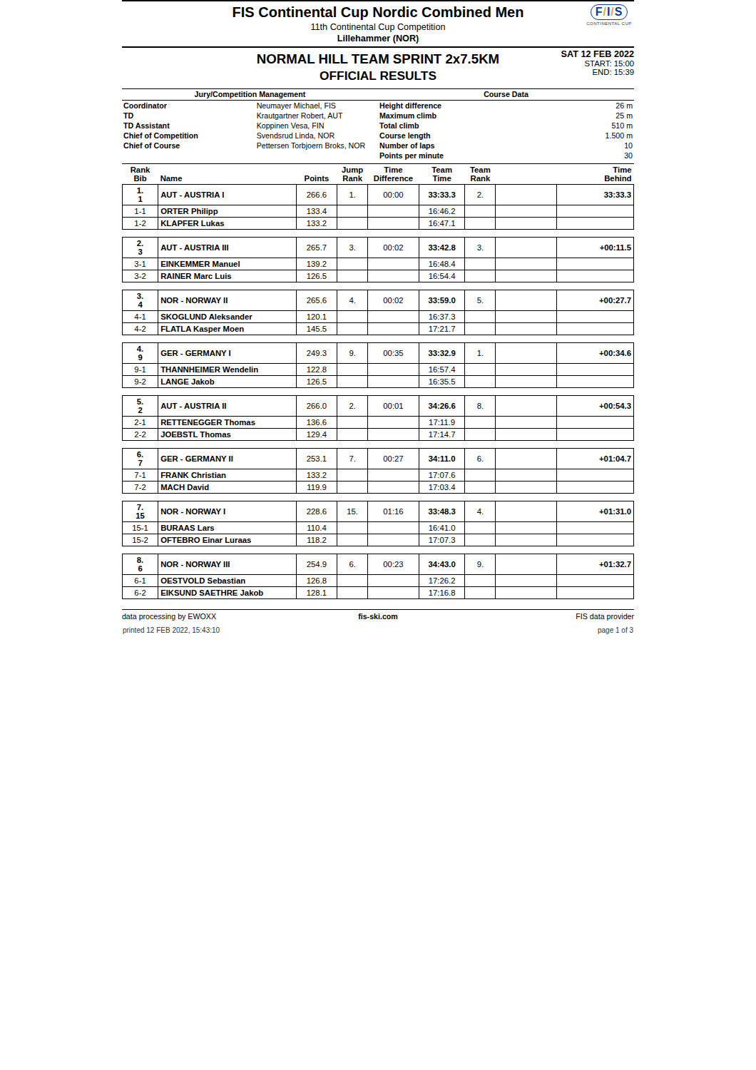F/I/S
CONTINENTAL CUP
FIS Continental Cup Nordic Combined Men
11th Continental Cup Competition
Lillehammer (NOR)
SAT 12 FEB 2022
START: 15:00
END: 15:39
NORMAL HILL TEAM SPRINT 2x7.5KM
OFFICIAL RESULTS
| Jury/Competition Management | Course Data |
| Coordinator | Neumayer Michael, FIS | Height difference | 26 m |
| TD | Krautgartner Robert, AUT | Maximum climb | 25 m |
| TD Assistant | Koppinen Vesa, FIN | Total climb | 510 m |
| Chief of Competition | Svendsrud Linda, NOR | Course length | 1.500 m |
| Chief of Course | Pettersen Torbjoern Broks, NOR | Number of laps | 10 |
| | | Points per minute | 30 |
| Rank Bib | Name | Points | Jump Rank | Time Difference | Team Time | Team Rank | | Time Behind |
| --- | --- | --- | --- | --- | --- | --- | --- | --- |
| 1. 1 | AUT - AUSTRIA I | 266.6 | 1. | 00:00 | 33:33.3 | 2. | | 33:33.3 |
| 1-1 | ORTER Philipp | 133.4 | | | 16:46.2 | | | |
| 1-2 | KLAPFER Lukas | 133.2 | | | 16:47.1 | | | |
| 2. 3 | AUT - AUSTRIA III | 265.7 | 3. | 00:02 | 33:42.8 | 3. | | +00:11.5 |
| 3-1 | EINKEMMER Manuel | 139.2 | | | 16:48.4 | | | |
| 3-2 | RAINER Marc Luis | 126.5 | | | 16:54.4 | | | |
| 3. 4 | NOR - NORWAY II | 265.6 | 4. | 00:02 | 33:59.0 | 5. | | +00:27.7 |
| 4-1 | SKOGLUND Aleksander | 120.1 | | | 16:37.3 | | | |
| 4-2 | FLATLA Kasper Moen | 145.5 | | | 17:21.7 | | | |
| 4. 9 | GER - GERMANY I | 249.3 | 9. | 00:35 | 33:32.9 | 1. | | +00:34.6 |
| 9-1 | THANNHEIMER Wendelin | 122.8 | | | 16:57.4 | | | |
| 9-2 | LANGE Jakob | 126.5 | | | 16:35.5 | | | |
| 5. 2 | AUT - AUSTRIA II | 266.0 | 2. | 00:01 | 34:26.6 | 8. | | +00:54.3 |
| 2-1 | RETTENEGGER Thomas | 136.6 | | | 17:11.9 | | | |
| 2-2 | JOEBSTL Thomas | 129.4 | | | 17:14.7 | | | |
| 6. 7 | GER - GERMANY II | 253.1 | 7. | 00:27 | 34:11.0 | 6. | | +01:04.7 |
| 7-1 | FRANK Christian | 133.2 | | | 17:07.6 | | | |
| 7-2 | MACH David | 119.9 | | | 17:03.4 | | | |
| 7. 15 | NOR - NORWAY I | 228.6 | 15. | 01:16 | 33:48.3 | 4. | | +01:31.0 |
| 15-1 | BURAAS Lars | 110.4 | | | 16:41.0 | | | |
| 15-2 | OFTEBRO Einar Luraas | 118.2 | | | 17:07.3 | | | |
| 8. 6 | NOR - NORWAY III | 254.9 | 6. | 00:23 | 34:43.0 | 9. | | +01:32.7 |
| 6-1 | OESTVOLD Sebastian | 126.8 | | | 17:26.2 | | | |
| 6-2 | EIKSUND SAETHRE Jakob | 128.1 | | | 17:16.8 | | | |
| data processing by EWOXX | fis-ski.com | FIS data provider |
| printed 12 FEB 2022, 15:43:10 | page 1 of 3 |